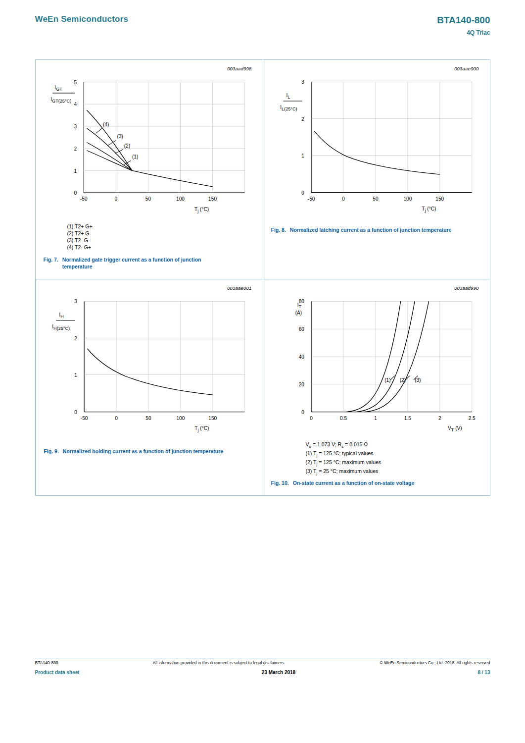WeEn Semiconductors
BTA140-800
4Q Triac
003aad998
IGT IGT(25°C) 5 4 3 2 1 0 -50 0 50 100 150 Tj (°C) (4) (3) (2) (1)
(1) T2+ G+
(2) T2+ G-
(3) T2- G-
(4) T2- G+
Fig. 7. Normalized gate trigger current as a function of junction temperature
003aae000
IL IL(25°C) 3 2 1 0 -50 0 50 100 150 Tj (°C)
Fig. 8. Normalized latching current as a function of junction temperature
003aae001
IH IH(25°C) 3 2 1 0 -50 0 50 100 150 Tj (°C)
Fig. 9. Normalized holding current as a function of junction temperature
003aad990
IT (A) 80 60 40 20 0 0 0.5 1 1.5 2 2.5 VT (V) (1) (2) (3)
Vo = 1.073 V; Rs = 0.015 Ω
(1) Tj = 125 °C; typical values
(2) Tj = 125 °C; maximum values
(3) Tj = 25 °C; maximum values
Fig. 10. On-state current as a function of on-state voltage
BTA140-800
All information provided in this document is subject to legal disclaimers.
© WeEn Semiconductors Co., Ltd. 2018. All rights reserved
Product data sheet
23 March 2018
8 / 13